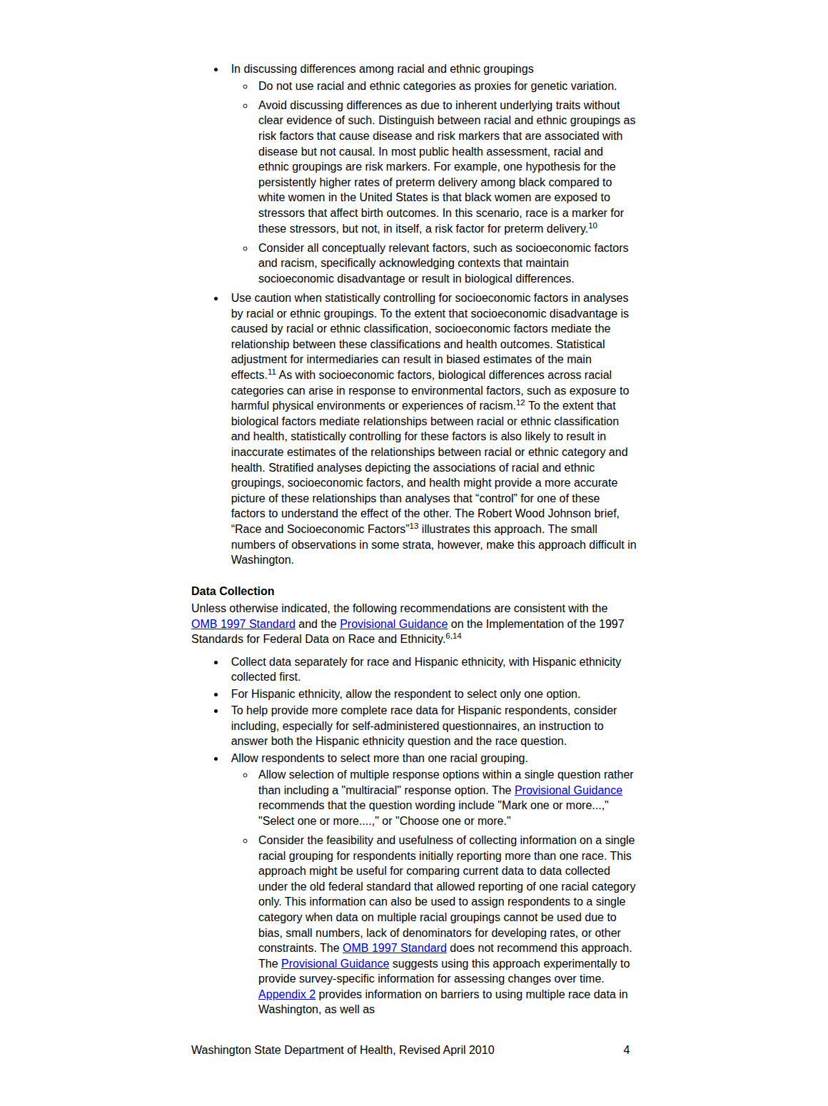In discussing differences among racial and ethnic groupings
Do not use racial and ethnic categories as proxies for genetic variation.
Avoid discussing differences as due to inherent underlying traits without clear evidence of such. Distinguish between racial and ethnic groupings as risk factors that cause disease and risk markers that are associated with disease but not causal. In most public health assessment, racial and ethnic groupings are risk markers. For example, one hypothesis for the persistently higher rates of preterm delivery among black compared to white women in the United States is that black women are exposed to stressors that affect birth outcomes. In this scenario, race is a marker for these stressors, but not, in itself, a risk factor for preterm delivery.10
Consider all conceptually relevant factors, such as socioeconomic factors and racism, specifically acknowledging contexts that maintain socioeconomic disadvantage or result in biological differences.
Use caution when statistically controlling for socioeconomic factors in analyses by racial or ethnic groupings. To the extent that socioeconomic disadvantage is caused by racial or ethnic classification, socioeconomic factors mediate the relationship between these classifications and health outcomes. Statistical adjustment for intermediaries can result in biased estimates of the main effects.11 As with socioeconomic factors, biological differences across racial categories can arise in response to environmental factors, such as exposure to harmful physical environments or experiences of racism.12 To the extent that biological factors mediate relationships between racial or ethnic classification and health, statistically controlling for these factors is also likely to result in inaccurate estimates of the relationships between racial or ethnic category and health. Stratified analyses depicting the associations of racial and ethnic groupings, socioeconomic factors, and health might provide a more accurate picture of these relationships than analyses that “control” for one of these factors to understand the effect of the other. The Robert Wood Johnson brief, “Race and Socioeconomic Factors”13 illustrates this approach. The small numbers of observations in some strata, however, make this approach difficult in Washington.
Data Collection
Unless otherwise indicated, the following recommendations are consistent with the OMB 1997 Standard and the Provisional Guidance on the Implementation of the 1997 Standards for Federal Data on Race and Ethnicity.6,14
Collect data separately for race and Hispanic ethnicity, with Hispanic ethnicity collected first.
For Hispanic ethnicity, allow the respondent to select only one option.
To help provide more complete race data for Hispanic respondents, consider including, especially for self-administered questionnaires, an instruction to answer both the Hispanic ethnicity question and the race question.
Allow respondents to select more than one racial grouping.
Allow selection of multiple response options within a single question rather than including a "multiracial" response option. The Provisional Guidance recommends that the question wording include "Mark one or more...," "Select one or more....," or "Choose one or more."
Consider the feasibility and usefulness of collecting information on a single racial grouping for respondents initially reporting more than one race. This approach might be useful for comparing current data to data collected under the old federal standard that allowed reporting of one racial category only. This information can also be used to assign respondents to a single category when data on multiple racial groupings cannot be used due to bias, small numbers, lack of denominators for developing rates, or other constraints. The OMB 1997 Standard does not recommend this approach. The Provisional Guidance suggests using this approach experimentally to provide survey-specific information for assessing changes over time. Appendix 2 provides information on barriers to using multiple race data in Washington, as well as
Washington State Department of Health, Revised April 2010 4